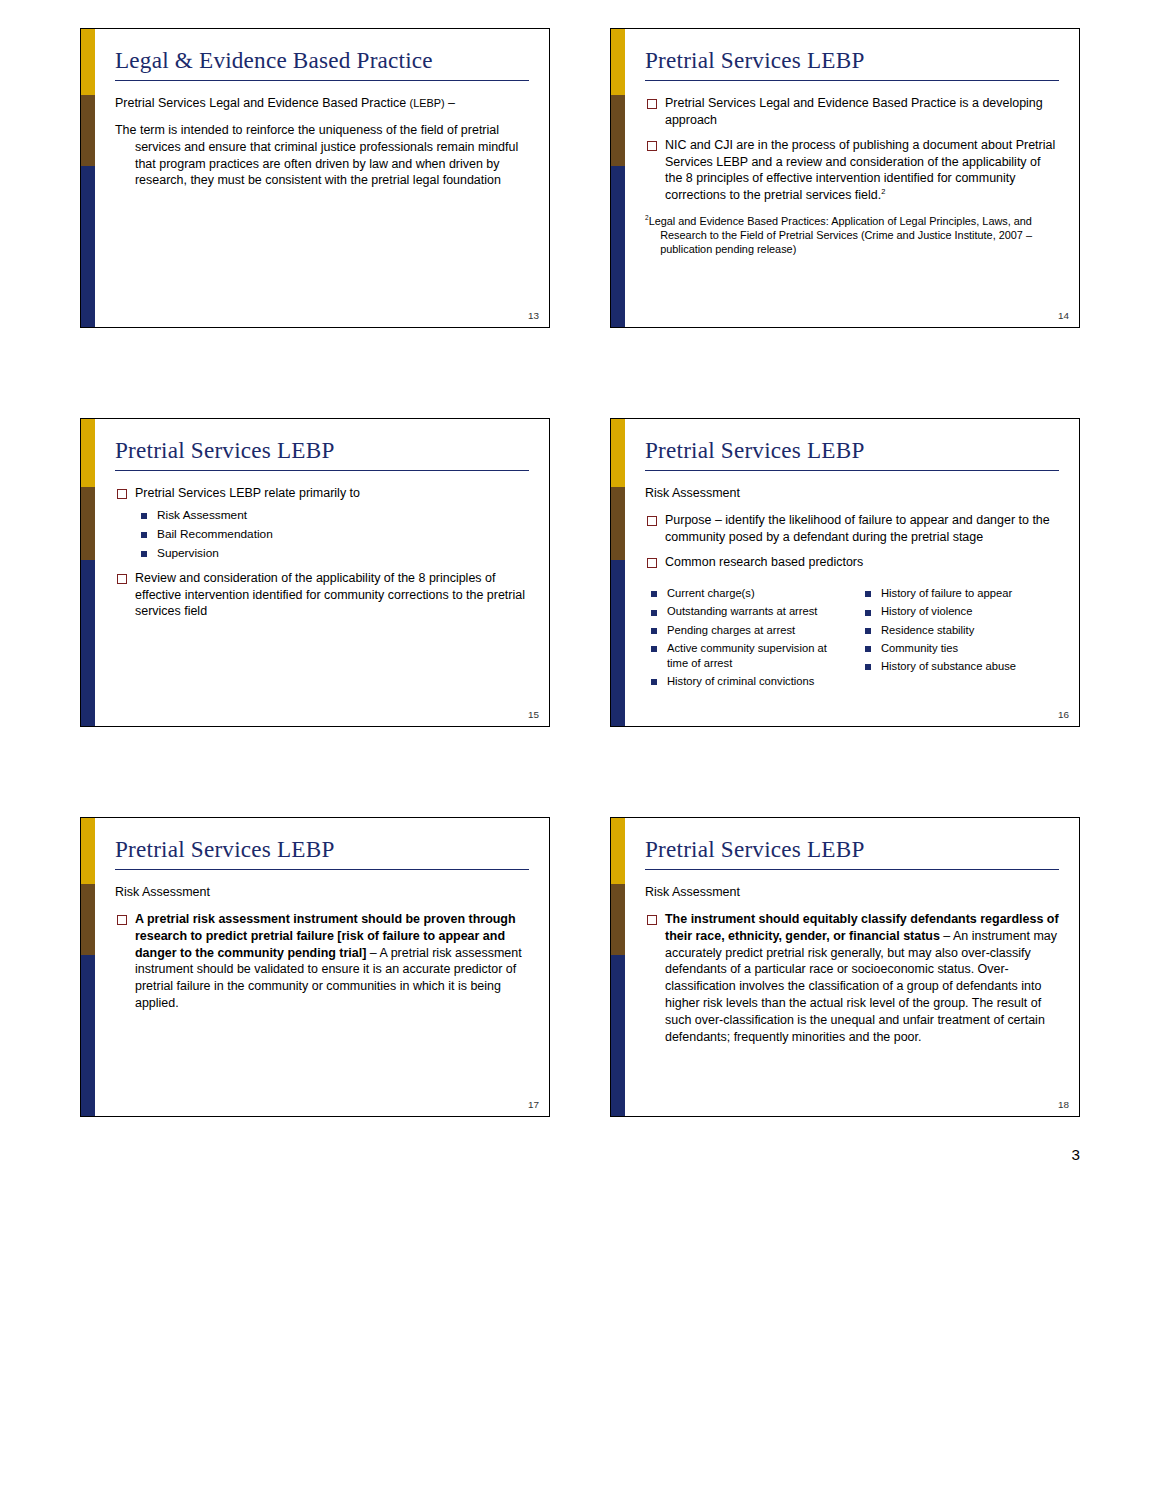Legal & Evidence Based Practice
Pretrial Services Legal and Evidence Based Practice (LEBP) –
The term is intended to reinforce the uniqueness of the field of pretrial services and ensure that criminal justice professionals remain mindful that program practices are often driven by law and when driven by research, they must be consistent with the pretrial legal foundation
13
Pretrial Services LEBP
Pretrial Services Legal and Evidence Based Practice is a developing approach
NIC and CJI are in the process of publishing a document about Pretrial Services LEBP and a review and consideration of the applicability of the 8 principles of effective intervention identified for community corrections to the pretrial services field.2
2Legal and Evidence Based Practices: Application of Legal Principles, Laws, and Research to the Field of Pretrial Services (Crime and Justice Institute, 2007 – publication pending release)
14
Pretrial Services LEBP
Pretrial Services LEBP relate primarily to
Risk Assessment
Bail Recommendation
Supervision
Review and consideration of the applicability of the 8 principles of effective intervention identified for community corrections to the pretrial services field
15
Pretrial Services LEBP
Risk Assessment
Purpose – identify the likelihood of failure to appear and danger to the community posed by a defendant during the pretrial stage
Common research based predictors
Current charge(s)
Outstanding warrants at arrest
Pending charges at arrest
Active community supervision at time of arrest
History of criminal convictions
History of failure to appear
History of violence
Residence stability
Community ties
History of substance abuse
16
Pretrial Services LEBP
Risk Assessment
A pretrial risk assessment instrument should be proven through research to predict pretrial failure [risk of failure to appear and danger to the community pending trial] – A pretrial risk assessment instrument should be validated to ensure it is an accurate predictor of pretrial failure in the community or communities in which it is being applied.
17
Pretrial Services LEBP
Risk Assessment
The instrument should equitably classify defendants regardless of their race, ethnicity, gender, or financial status – An instrument may accurately predict pretrial risk generally, but may also over-classify defendants of a particular race or socioeconomic status. Over-classification involves the classification of a group of defendants into higher risk levels than the actual risk level of the group. The result of such over-classification is the unequal and unfair treatment of certain defendants; frequently minorities and the poor.
18
3